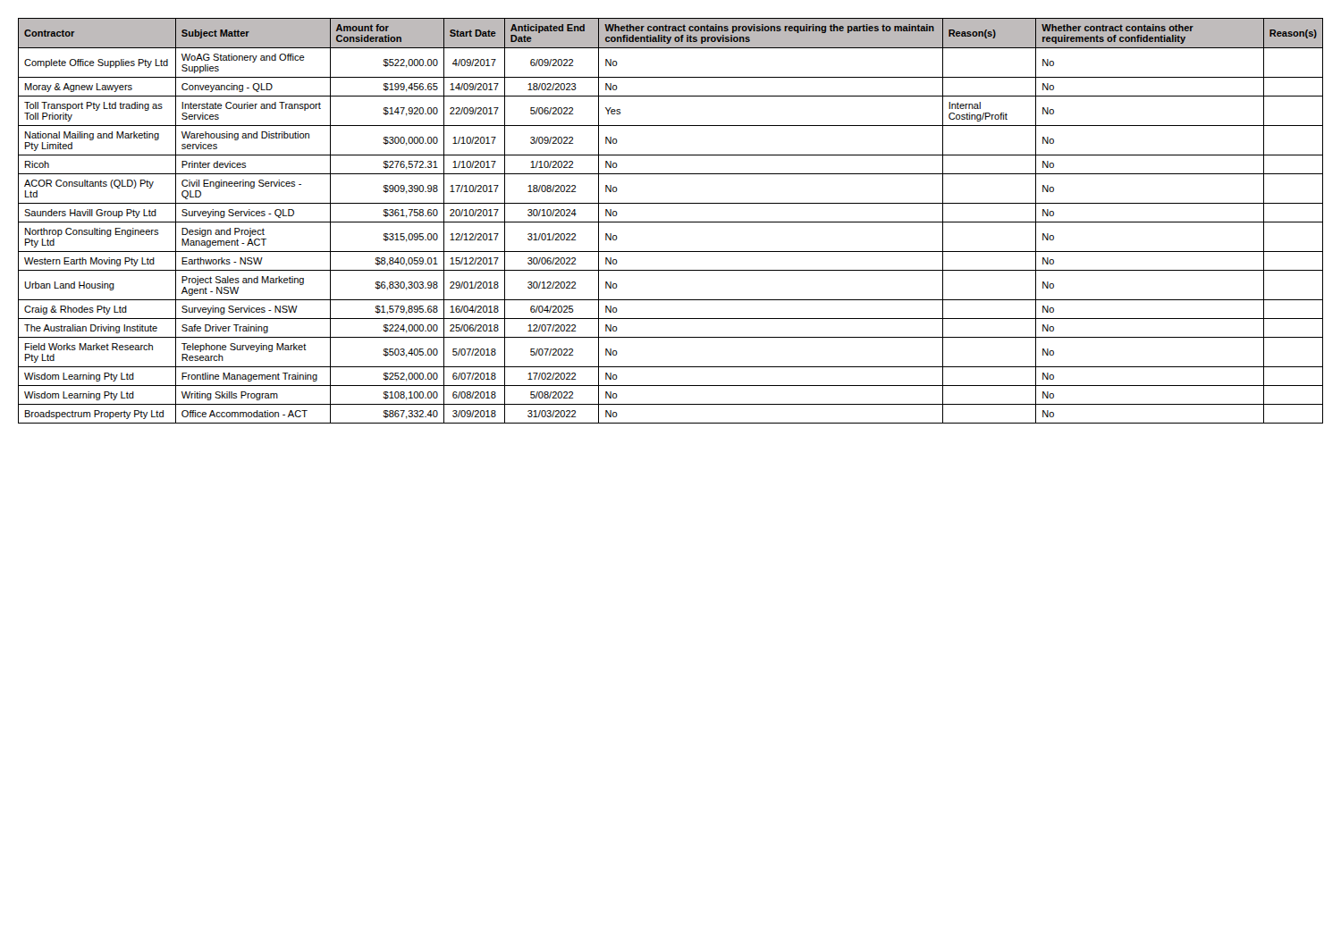| Contractor | Subject Matter | Amount for Consideration | Start Date | Anticipated End Date | Whether contract contains provisions requiring the parties to maintain confidentiality of its provisions | Reason(s) | Whether contract contains other requirements of confidentiality | Reason(s) |
| --- | --- | --- | --- | --- | --- | --- | --- | --- |
| Complete Office Supplies Pty Ltd | WoAG Stationery and Office Supplies | $522,000.00 | 4/09/2017 | 6/09/2022 | No | | No | |
| Moray & Agnew Lawyers | Conveyancing - QLD | $199,456.65 | 14/09/2017 | 18/02/2023 | No | | No | |
| Toll Transport Pty Ltd trading as Toll Priority | Interstate Courier and Transport Services | $147,920.00 | 22/09/2017 | 5/06/2022 | Yes | Internal Costing/Profit | No | |
| National Mailing and Marketing Pty Limited | Warehousing and Distribution services | $300,000.00 | 1/10/2017 | 3/09/2022 | No | | No | |
| Ricoh | Printer devices | $276,572.31 | 1/10/2017 | 1/10/2022 | No | | No | |
| ACOR Consultants (QLD) Pty Ltd | Civil Engineering Services - QLD | $909,390.98 | 17/10/2017 | 18/08/2022 | No | | No | |
| Saunders Havill Group Pty Ltd | Surveying Services - QLD | $361,758.60 | 20/10/2017 | 30/10/2024 | No | | No | |
| Northrop Consulting Engineers Pty Ltd | Design and Project Management - ACT | $315,095.00 | 12/12/2017 | 31/01/2022 | No | | No | |
| Western Earth Moving Pty Ltd | Earthworks - NSW | $8,840,059.01 | 15/12/2017 | 30/06/2022 | No | | No | |
| Urban Land Housing | Project Sales and Marketing Agent - NSW | $6,830,303.98 | 29/01/2018 | 30/12/2022 | No | | No | |
| Craig & Rhodes Pty Ltd | Surveying Services - NSW | $1,579,895.68 | 16/04/2018 | 6/04/2025 | No | | No | |
| The Australian Driving Institute | Safe Driver Training | $224,000.00 | 25/06/2018 | 12/07/2022 | No | | No | |
| Field Works Market Research Pty Ltd | Telephone Surveying Market Research | $503,405.00 | 5/07/2018 | 5/07/2022 | No | | No | |
| Wisdom Learning Pty Ltd | Frontline Management Training | $252,000.00 | 6/07/2018 | 17/02/2022 | No | | No | |
| Wisdom Learning Pty Ltd | Writing Skills Program | $108,100.00 | 6/08/2018 | 5/08/2022 | No | | No | |
| Broadspectrum Property Pty Ltd | Office Accommodation - ACT | $867,332.40 | 3/09/2018 | 31/03/2022 | No | | No | |